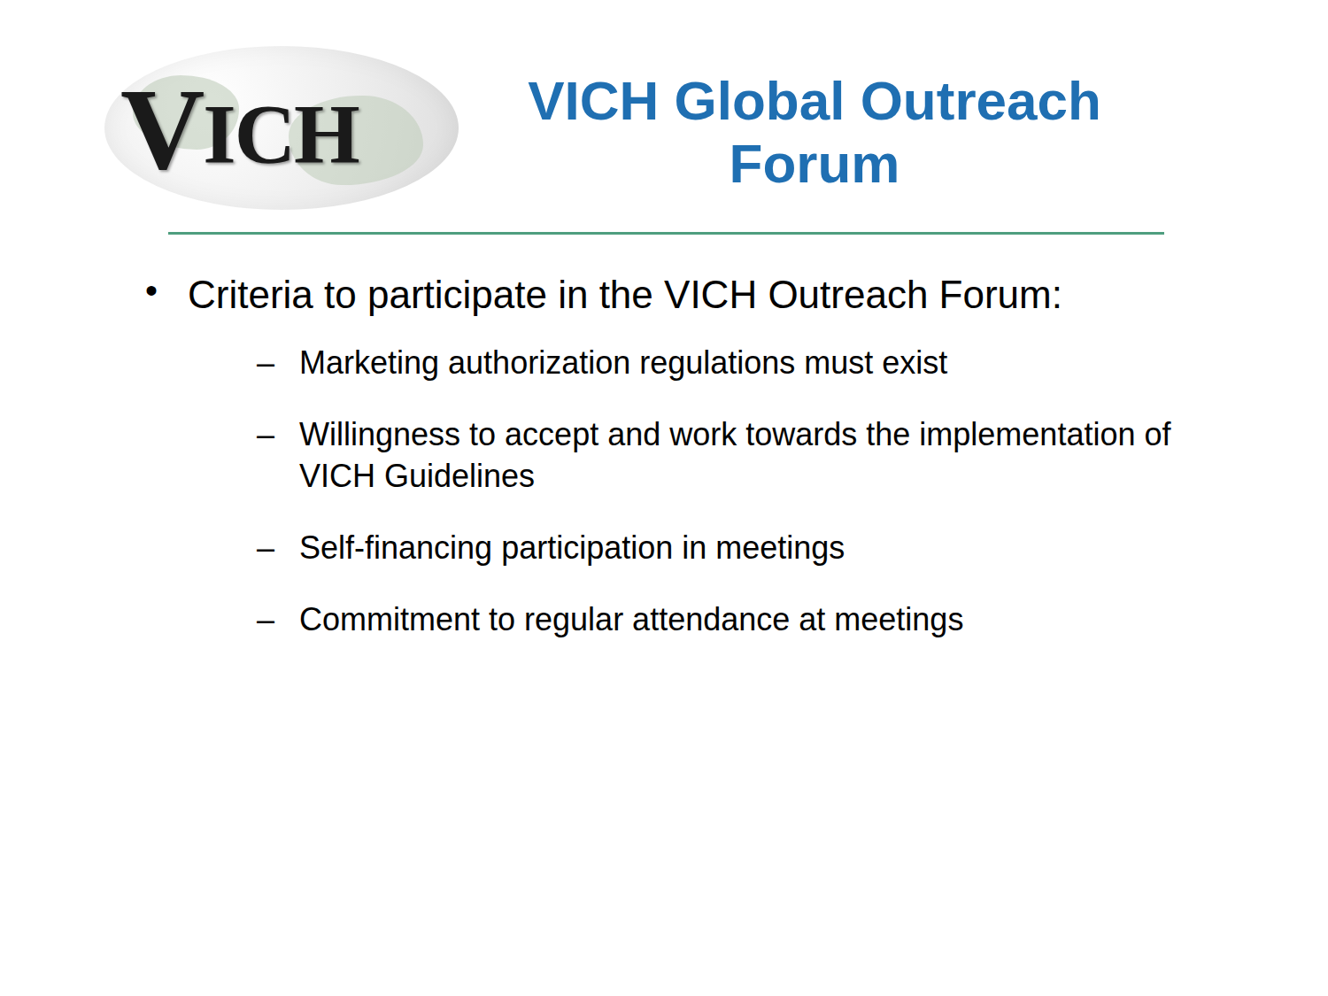VICH
VICH Global Outreach
Forum
Criteria to participate in the VICH Outreach Forum:
Marketing authorization regulations must exist
Willingness to accept and work towards the implementation of VICH Guidelines
Self-financing participation in meetings
Commitment to regular attendance at meetings